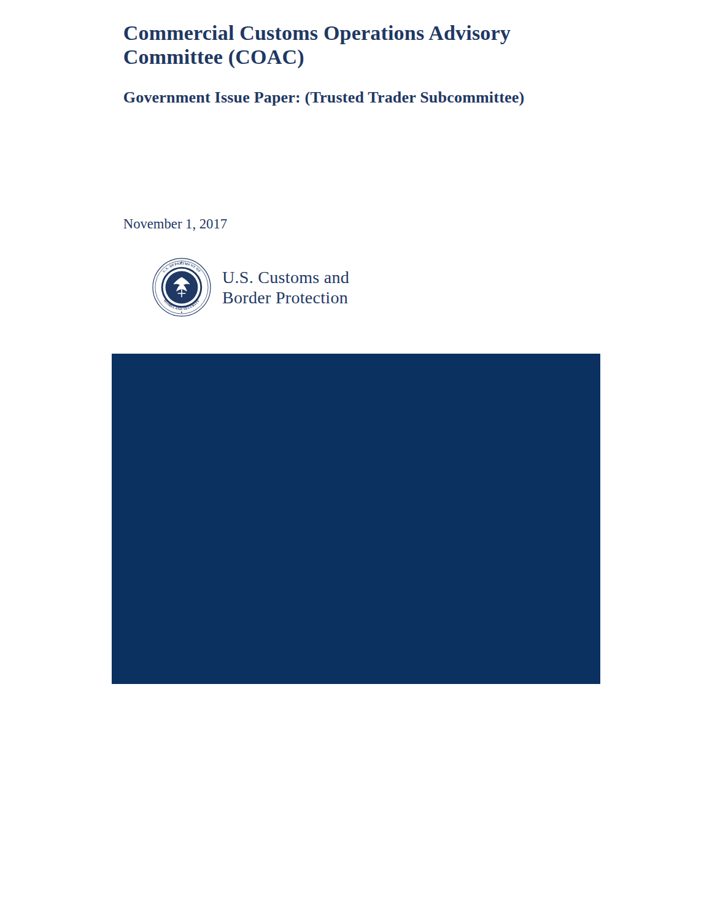Commercial Customs Operations Advisory Committee (COAC)
Government Issue Paper: (Trusted Trader Subcommittee)
November 1, 2017
U.S. DEPARTMENT OF HOMELAND SECURITY
U.S. Customs and Border Protection